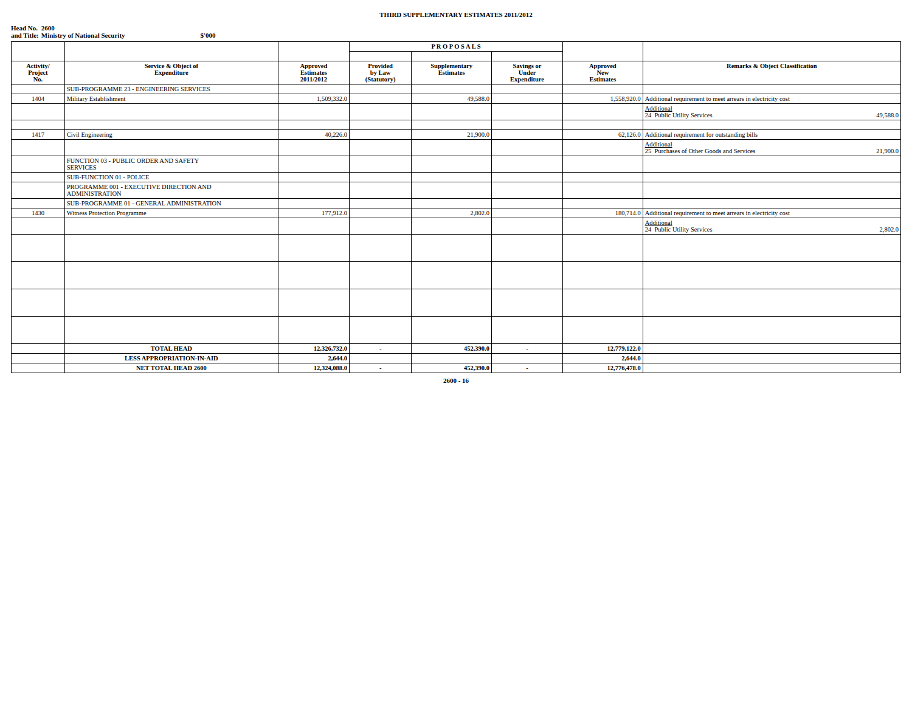THIRD SUPPLEMENTARY ESTIMATES 2011/2012
| Head No. | 2600 |
| and Title: | Ministry of National Security | $'000 |
| | | | P R O P O S A L S | | |
| --- | --- | --- | --- | --- | --- |
| Activity/ Project No. | Service & Object of Expenditure | Approved Estimates 2011/2012 | Provided by Law (Statutory) | Supplementary Estimates | Savings or Under Expenditure | Approved New Estimates | Remarks & Object Classification |
| | SUB-PROGRAMME 23 - ENGINEERING SERVICES | | | | | | |
| 1404 | Military Establishment | 1,509,332.0 | | 49,588.0 | | 1,558,920.0 | Additional requirement to meet arrears in electricity cost |
| | | | | | | | Additional 24 Public Utility Services 49,588.0 |
| 1417 | Civil Engineering | 40,226.0 | | 21,900.0 | | 62,126.0 | Additional requirement for outstanding bills |
| | | | | | | | Additional 25 Purchases of Other Goods and Services 21,900.0 |
| | FUNCTION 03 - PUBLIC ORDER AND SAFETY SERVICES | | | | | | |
| | SUB-FUNCTION 01 - POLICE | | | | | | |
| | PROGRAMME 001 - EXECUTIVE DIRECTION AND ADMINISTRATION | | | | | | |
| | SUB-PROGRAMME 01 - GENERAL ADMINISTRATION | | | | | | |
| 1430 | Witness Protection Programme | 177,912.0 | | 2,802.0 | | 180,714.0 | Additional requirement to meet arrears in electricity cost |
| | | | | | | | Additional 24 Public Utility Services 2,802.0 |
| | TOTAL HEAD | 12,326,732.0 | - | 452,390.0 | - | 12,779,122.0 | |
| | LESS APPROPRIATION-IN-AID | 2,644.0 | | | | 2,644.0 | |
| | NET TOTAL HEAD 2600 | 12,324,088.0 | - | 452,390.0 | - | 12,776,478.0 | |
2600 - 16